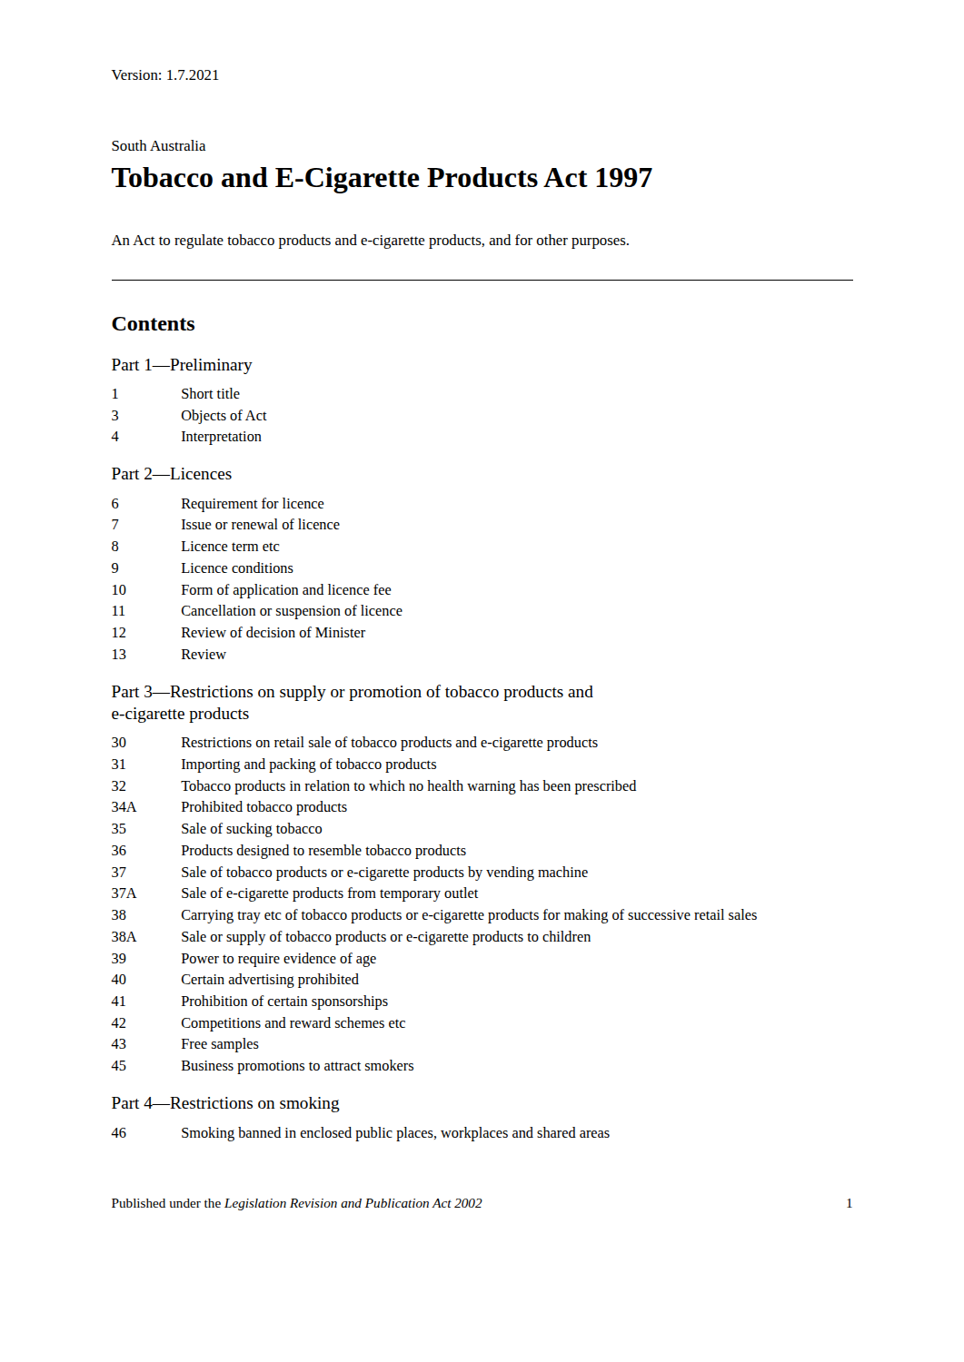Version: 1.7.2021
South Australia
Tobacco and E-Cigarette Products Act 1997
An Act to regulate tobacco products and e-cigarette products, and for other purposes.
Contents
Part 1—Preliminary
| 1 | Short title |
| 3 | Objects of Act |
| 4 | Interpretation |
Part 2—Licences
| 6 | Requirement for licence |
| 7 | Issue or renewal of licence |
| 8 | Licence term etc |
| 9 | Licence conditions |
| 10 | Form of application and licence fee |
| 11 | Cancellation or suspension of licence |
| 12 | Review of decision of Minister |
| 13 | Review |
Part 3—Restrictions on supply or promotion of tobacco products and
e-cigarette products
| 30 | Restrictions on retail sale of tobacco products and e-cigarette products |
| 31 | Importing and packing of tobacco products |
| 32 | Tobacco products in relation to which no health warning has been prescribed |
| 34A | Prohibited tobacco products |
| 35 | Sale of sucking tobacco |
| 36 | Products designed to resemble tobacco products |
| 37 | Sale of tobacco products or e-cigarette products by vending machine |
| 37A | Sale of e-cigarette products from temporary outlet |
| 38 | Carrying tray etc of tobacco products or e-cigarette products for making of successive retail sales |
| 38A | Sale or supply of tobacco products or e-cigarette products to children |
| 39 | Power to require evidence of age |
| 40 | Certain advertising prohibited |
| 41 | Prohibition of certain sponsorships |
| 42 | Competitions and reward schemes etc |
| 43 | Free samples |
| 45 | Business promotions to attract smokers |
Part 4—Restrictions on smoking
| 46 | Smoking banned in enclosed public places, workplaces and shared areas |
Published under the Legislation Revision and Publication Act 2002 1